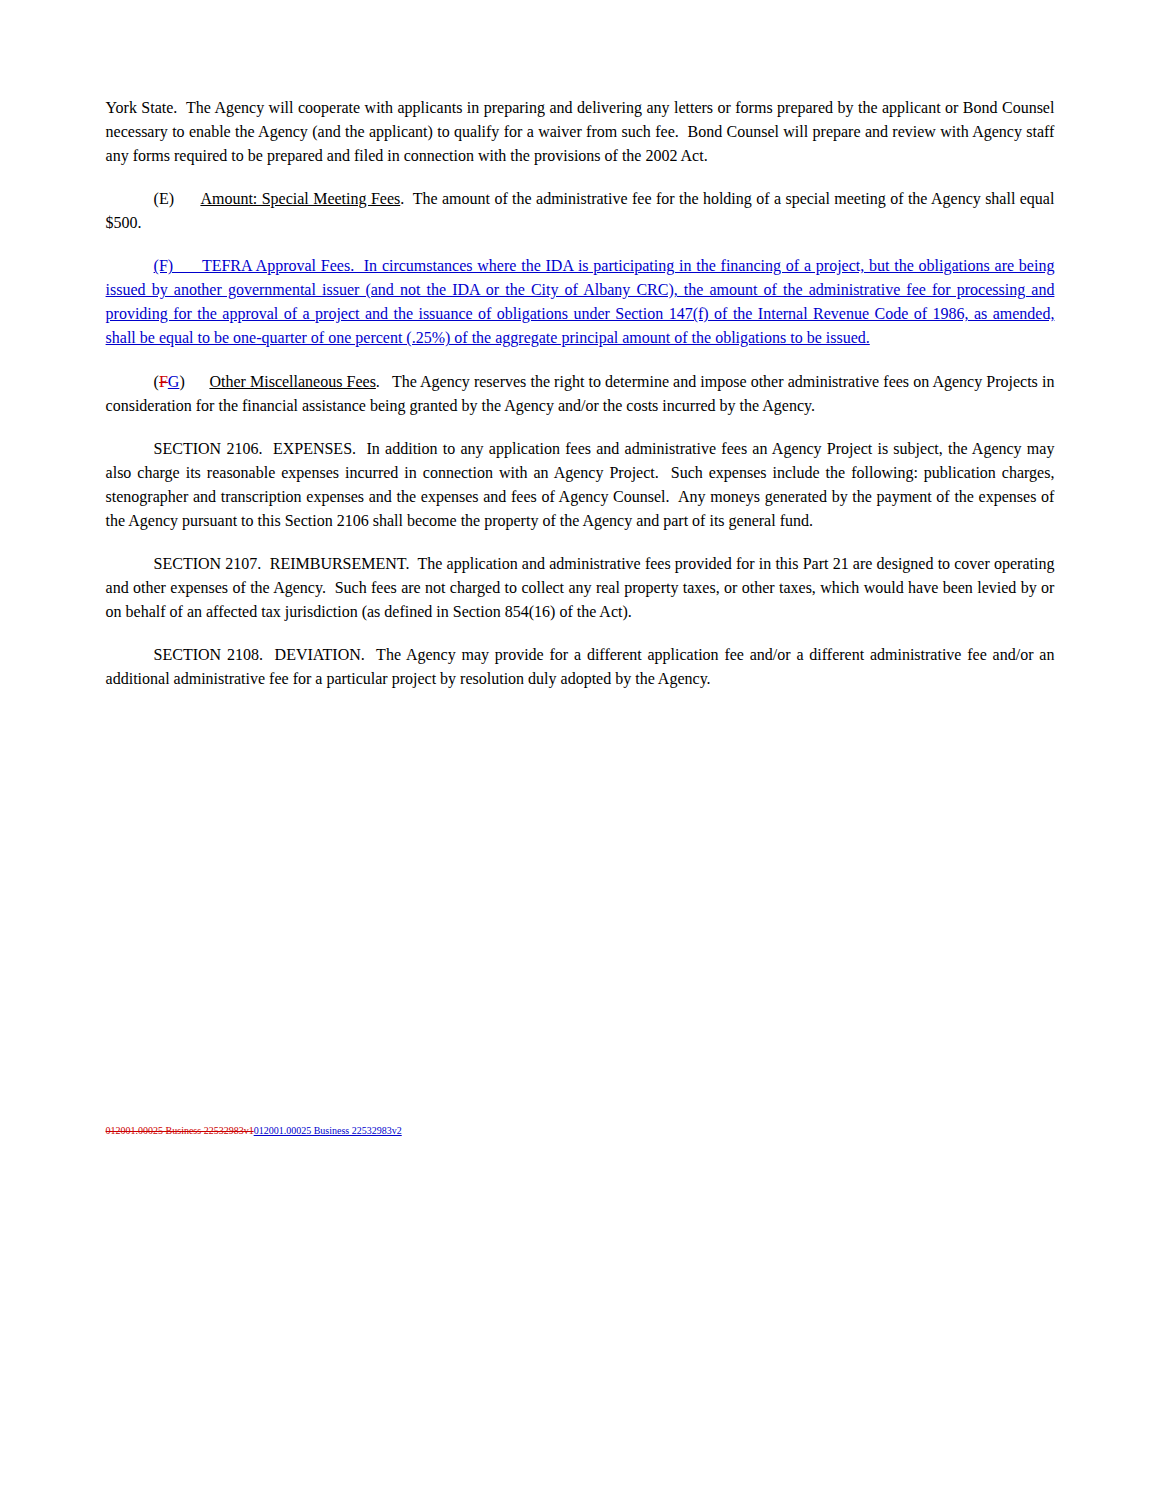York State. The Agency will cooperate with applicants in preparing and delivering any letters or forms prepared by the applicant or Bond Counsel necessary to enable the Agency (and the applicant) to qualify for a waiver from such fee. Bond Counsel will prepare and review with Agency staff any forms required to be prepared and filed in connection with the provisions of the 2002 Act.
(E) Amount: Special Meeting Fees. The amount of the administrative fee for the holding of a special meeting of the Agency shall equal $500.
(F) TEFRA Approval Fees. In circumstances where the IDA is participating in the financing of a project, but the obligations are being issued by another governmental issuer (and not the IDA or the City of Albany CRC), the amount of the administrative fee for processing and providing for the approval of a project and the issuance of obligations under Section 147(f) of the Internal Revenue Code of 1986, as amended, shall be equal to be one-quarter of one percent (.25%) of the aggregate principal amount of the obligations to be issued.
(FG) Other Miscellaneous Fees. The Agency reserves the right to determine and impose other administrative fees on Agency Projects in consideration for the financial assistance being granted by the Agency and/or the costs incurred by the Agency.
SECTION 2106. EXPENSES. In addition to any application fees and administrative fees an Agency Project is subject, the Agency may also charge its reasonable expenses incurred in connection with an Agency Project. Such expenses include the following: publication charges, stenographer and transcription expenses and the expenses and fees of Agency Counsel. Any moneys generated by the payment of the expenses of the Agency pursuant to this Section 2106 shall become the property of the Agency and part of its general fund.
SECTION 2107. REIMBURSEMENT. The application and administrative fees provided for in this Part 21 are designed to cover operating and other expenses of the Agency. Such fees are not charged to collect any real property taxes, or other taxes, which would have been levied by or on behalf of an affected tax jurisdiction (as defined in Section 854(16) of the Act).
SECTION 2108. DEVIATION. The Agency may provide for a different application fee and/or a different administrative fee and/or an additional administrative fee for a particular project by resolution duly adopted by the Agency.
012001.00025 Business 22532983v1012001.00025 Business 22532983v2